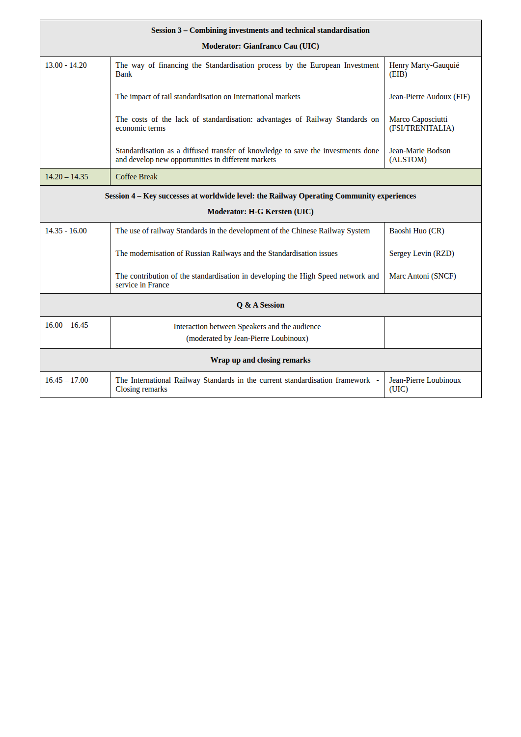| Session 3 – Combining investments and technical standardisation Moderator: Gianfranco Cau (UIC) |
| 13.00 - 14.20 | The way of financing the Standardisation process by the European Investment Bank The impact of rail standardisation on International markets The costs of the lack of standardisation: advantages of Railway Standards on economic terms Standardisation as a diffused transfer of knowledge to save the investments done and develop new opportunities in different markets | Henry Marty-Gauquié (EIB) Jean-Pierre Audoux (FIF) Marco Caposciutti (FSI/TRENITALIA) Jean-Marie Bodson (ALSTOM) |
| 14.20 – 14.35 | Coffee Break |
| Session 4 – Key successes at worldwide level: the Railway Operating Community experiences Moderator: H-G Kersten (UIC) |
| 14.35 - 16.00 | The use of railway Standards in the development of the Chinese Railway System The modernisation of Russian Railways and the Standardisation issues The contribution of the standardisation in developing the High Speed network and service in France | Baoshi Huo (CR) Sergey Levin (RZD) Marc Antoni (SNCF) |
| Q & A Session |
| 16.00 – 16.45 | Interaction between Speakers and the audience (moderated by Jean-Pierre Loubinoux) | |
| Wrap up and closing remarks |
| 16.45 – 17.00 | The International Railway Standards in the current standardisation framework - Closing remarks | Jean-Pierre Loubinoux (UIC) |